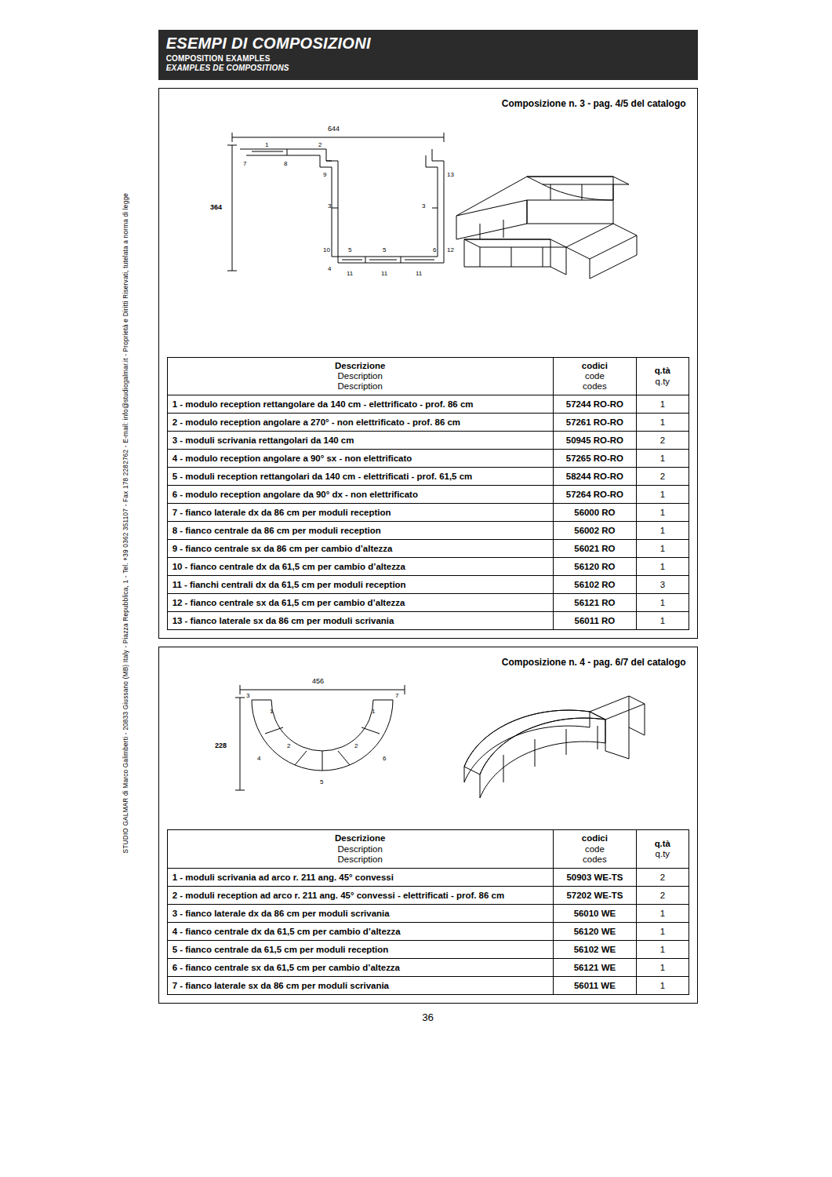STUDIO GALMAR di Marco Galimberti - 20833 Giussano (MB) Italy - Piazza Repubblica, 1 - Tel. +39 0362 351107 - Fax 178 2282762 - E-mail: info@studiogalmar.it - Proprietà e Diritti Riservati, tutelata a norma di legge
ESEMPI DI COMPOSIZIONI
COMPOSITION EXAMPLES
EXAMPLES DE COMPOSITIONS
Composizione n. 3 - pag. 4/5 del catalogo
644 364 1 2 7 8 9 3 3 10 5 5 6 4 11 11 11 13 12
| Descrizione Description Description | codici code codes | q.tà q.ty |
| --- | --- | --- |
| 1 - modulo reception rettangolare da 140 cm - elettrificato - prof. 86 cm | 57244 RO-RO | 1 |
| 2 - modulo reception angolare a 270° - non elettrificato - prof. 86 cm | 57261 RO-RO | 1 |
| 3 - moduli scrivania rettangolari da 140 cm | 50945 RO-RO | 2 |
| 4 - modulo reception angolare a 90° sx - non elettrificato | 57265 RO-RO | 1 |
| 5 - moduli reception rettangolari da 140 cm - elettrificati - prof. 61,5 cm | 58244 RO-RO | 2 |
| 6 - modulo reception angolare da 90° dx - non elettrificato | 57264 RO-RO | 1 |
| 7 - fianco laterale dx da 86 cm per moduli reception | 56000 RO | 1 |
| 8 - fianco centrale da 86 cm per moduli reception | 56002 RO | 1 |
| 9 - fianco centrale sx da 86 cm per cambio d’altezza | 56021 RO | 1 |
| 10 - fianco centrale dx da 61,5 cm per cambio d’altezza | 56120 RO | 1 |
| 11 - fianchi centrali dx da 61,5 cm per moduli reception | 56102 RO | 3 |
| 12 - fianco centrale sx da 61,5 cm per cambio d’altezza | 56121 RO | 1 |
| 13 - fianco laterale sx da 86 cm per moduli scrivania | 56011 RO | 1 |
Composizione n. 4 - pag. 6/7 del catalogo
456 228 3 7 1 1 2 2 4 6 5
| Descrizione Description Description | codici code codes | q.tà q.ty |
| --- | --- | --- |
| 1 - moduli scrivania ad arco r. 211 ang. 45° convessi | 50903 WE-TS | 2 |
| 2 - moduli reception ad arco r. 211 ang. 45° convessi - elettrificati - prof. 86 cm | 57202 WE-TS | 2 |
| 3 - fianco laterale dx da 86 cm per moduli scrivania | 56010 WE | 1 |
| 4 - fianco centrale dx da 61,5 cm per cambio d’altezza | 56120 WE | 1 |
| 5 - fianco centrale da 61,5 cm per moduli reception | 56102 WE | 1 |
| 6 - fianco centrale sx da 61,5 cm per cambio d’altezza | 56121 WE | 1 |
| 7 - fianco laterale sx da 86 cm per moduli scrivania | 56011 WE | 1 |
36